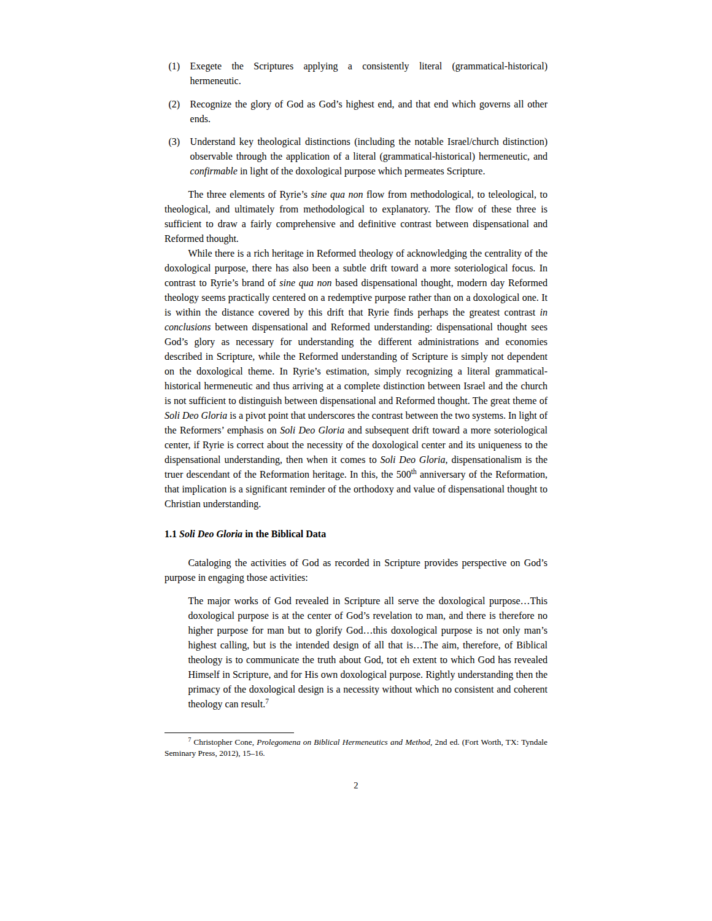(1) Exegete the Scriptures applying a consistently literal (grammatical-historical) hermeneutic.
(2) Recognize the glory of God as God’s highest end, and that end which governs all other ends.
(3) Understand key theological distinctions (including the notable Israel/church distinction) observable through the application of a literal (grammatical-historical) hermeneutic, and confirmable in light of the doxological purpose which permeates Scripture.
The three elements of Ryrie’s sine qua non flow from methodological, to teleological, to theological, and ultimately from methodological to explanatory. The flow of these three is sufficient to draw a fairly comprehensive and definitive contrast between dispensational and Reformed thought.
While there is a rich heritage in Reformed theology of acknowledging the centrality of the doxological purpose, there has also been a subtle drift toward a more soteriological focus. In contrast to Ryrie’s brand of sine qua non based dispensational thought, modern day Reformed theology seems practically centered on a redemptive purpose rather than on a doxological one. It is within the distance covered by this drift that Ryrie finds perhaps the greatest contrast in conclusions between dispensational and Reformed understanding: dispensational thought sees God’s glory as necessary for understanding the different administrations and economies described in Scripture, while the Reformed understanding of Scripture is simply not dependent on the doxological theme. In Ryrie’s estimation, simply recognizing a literal grammatical-historical hermeneutic and thus arriving at a complete distinction between Israel and the church is not sufficient to distinguish between dispensational and Reformed thought. The great theme of Soli Deo Gloria is a pivot point that underscores the contrast between the two systems. In light of the Reformers’ emphasis on Soli Deo Gloria and subsequent drift toward a more soteriological center, if Ryrie is correct about the necessity of the doxological center and its uniqueness to the dispensational understanding, then when it comes to Soli Deo Gloria, dispensationalism is the truer descendant of the Reformation heritage. In this, the 500th anniversary of the Reformation, that implication is a significant reminder of the orthodoxy and value of dispensational thought to Christian understanding.
1.1 Soli Deo Gloria in the Biblical Data
Cataloging the activities of God as recorded in Scripture provides perspective on God’s purpose in engaging those activities:
The major works of God revealed in Scripture all serve the doxological purpose…This doxological purpose is at the center of God’s revelation to man, and there is therefore no higher purpose for man but to glorify God…this doxological purpose is not only man’s highest calling, but is the intended design of all that is…The aim, therefore, of Biblical theology is to communicate the truth about God, tot eh extent to which God has revealed Himself in Scripture, and for His own doxological purpose. Rightly understanding then the primacy of the doxological design is a necessity without which no consistent and coherent theology can result.7
7 Christopher Cone, Prolegomena on Biblical Hermeneutics and Method, 2nd ed. (Fort Worth, TX: Tyndale Seminary Press, 2012), 15–16.
2